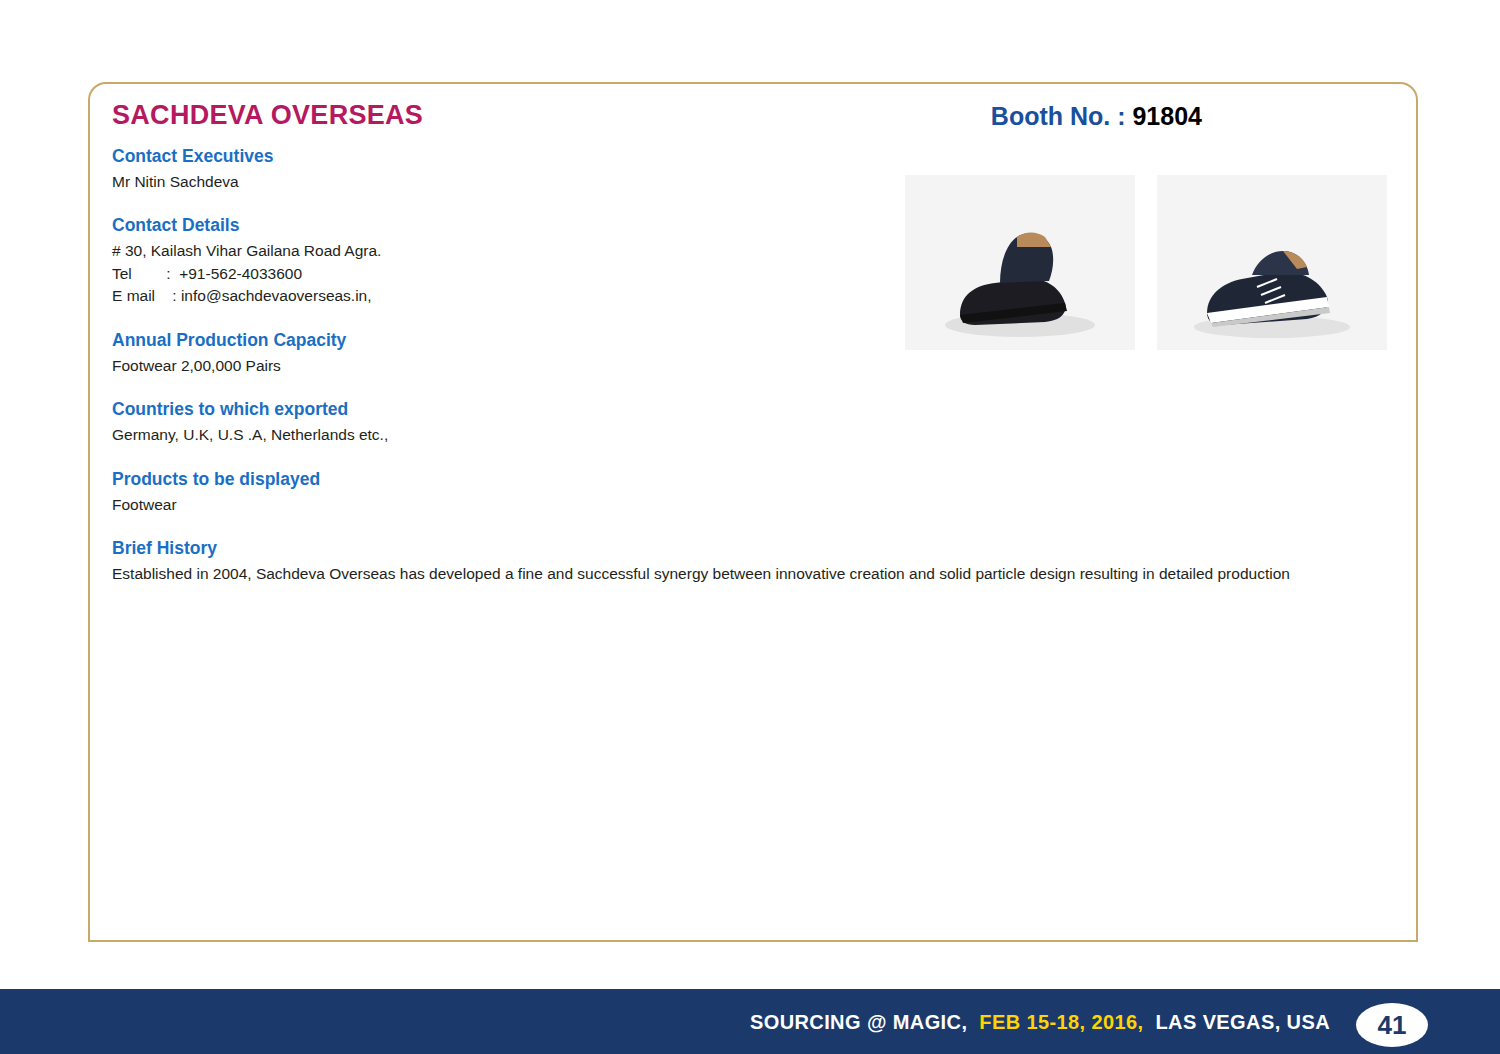SACHDEVA OVERSEAS
Booth No. : 91804
Contact Executives
Mr Nitin Sachdeva
Contact Details
# 30, Kailash Vihar Gailana Road Agra.
Tel : +91-562-4033600
E mail : info@sachdevaoverseas.in,
Annual Production Capacity
Footwear 2,00,000 Pairs
Countries to which exported
Germany, U.K, U.S .A, Netherlands etc.,
Products to be displayed
Footwear
Brief History
Established in 2004, Sachdeva Overseas has developed a fine and successful synergy between innovative creation and solid particle design resulting in detailed production
SOURCING @ MAGIC, FEB 15-18, 2016, LAS VEGAS, USA
41